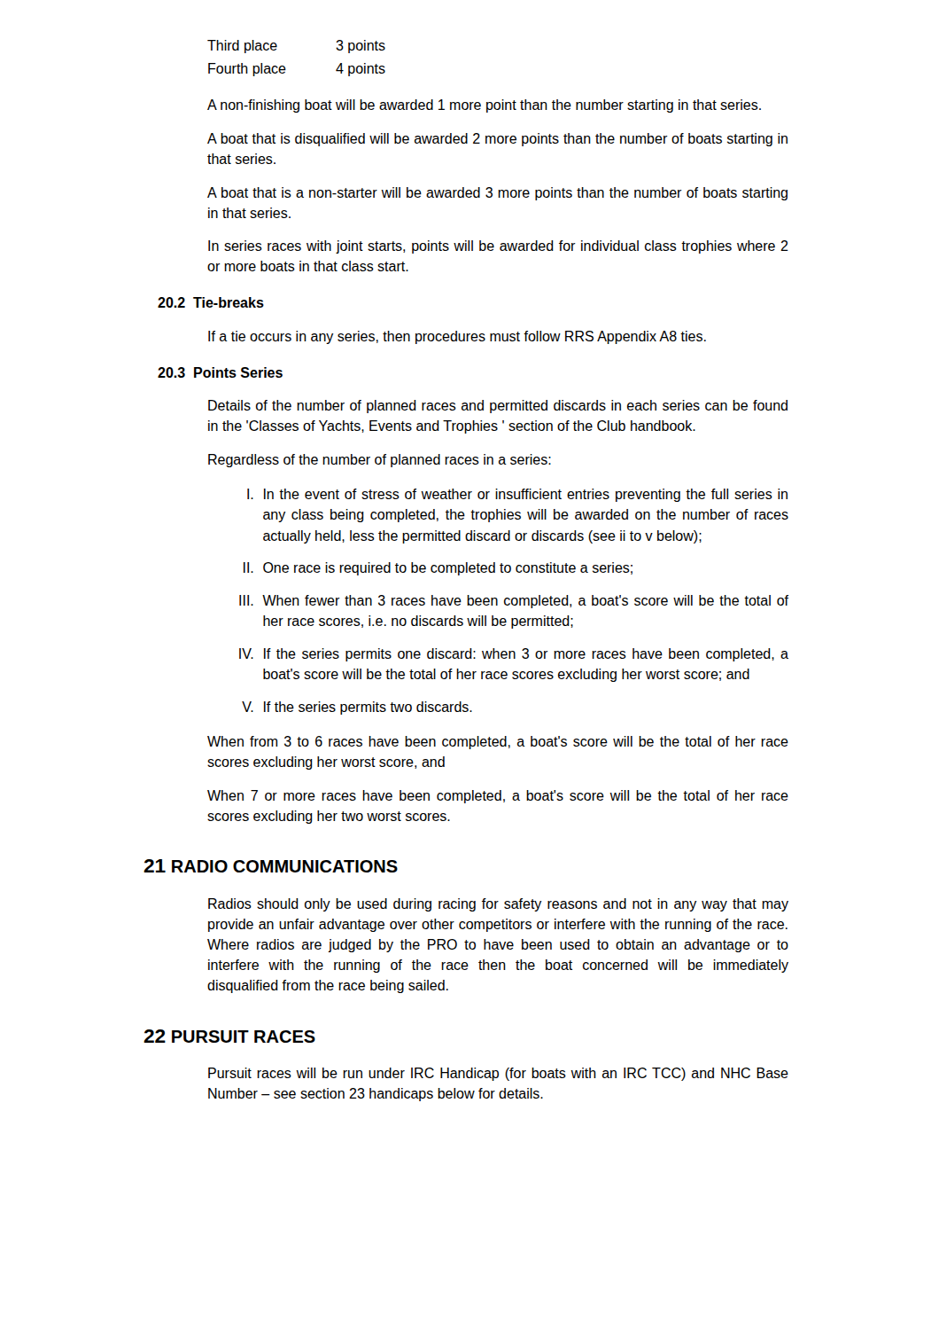| Third place | 3 points |
| Fourth place | 4 points |
A non-finishing boat will be awarded 1 more point than the number starting in that series.
A boat that is disqualified will be awarded 2 more points than the number of boats starting in that series.
A boat that is a non-starter will be awarded 3 more points than the number of boats starting in that series.
In series races with joint starts, points will be awarded for individual class trophies where 2 or more boats in that class start.
20.2 Tie-breaks
If a tie occurs in any series, then procedures must follow RRS Appendix A8 ties.
20.3 Points Series
Details of the number of planned races and permitted discards in each series can be found in the 'Classes of Yachts, Events and Trophies ' section of the Club handbook.
Regardless of the number of planned races in a series:
I. In the event of stress of weather or insufficient entries preventing the full series in any class being completed, the trophies will be awarded on the number of races actually held, less the permitted discard or discards (see ii to v below);
II. One race is required to be completed to constitute a series;
III. When fewer than 3 races have been completed, a boat's score will be the total of her race scores, i.e. no discards will be permitted;
IV. If the series permits one discard: when 3 or more races have been completed, a boat's score will be the total of her race scores excluding her worst score; and
V. If the series permits two discards.
When from 3 to 6 races have been completed, a boat's score will be the total of her race scores excluding her worst score, and
When 7 or more races have been completed, a boat's score will be the total of her race scores excluding her two worst scores.
21 RADIO COMMUNICATIONS
Radios should only be used during racing for safety reasons and not in any way that may provide an unfair advantage over other competitors or interfere with the running of the race. Where radios are judged by the PRO to have been used to obtain an advantage or to interfere with the running of the race then the boat concerned will be immediately disqualified from the race being sailed.
22 PURSUIT RACES
Pursuit races will be run under IRC Handicap (for boats with an IRC TCC) and NHC Base Number – see section 23 handicaps below for details.